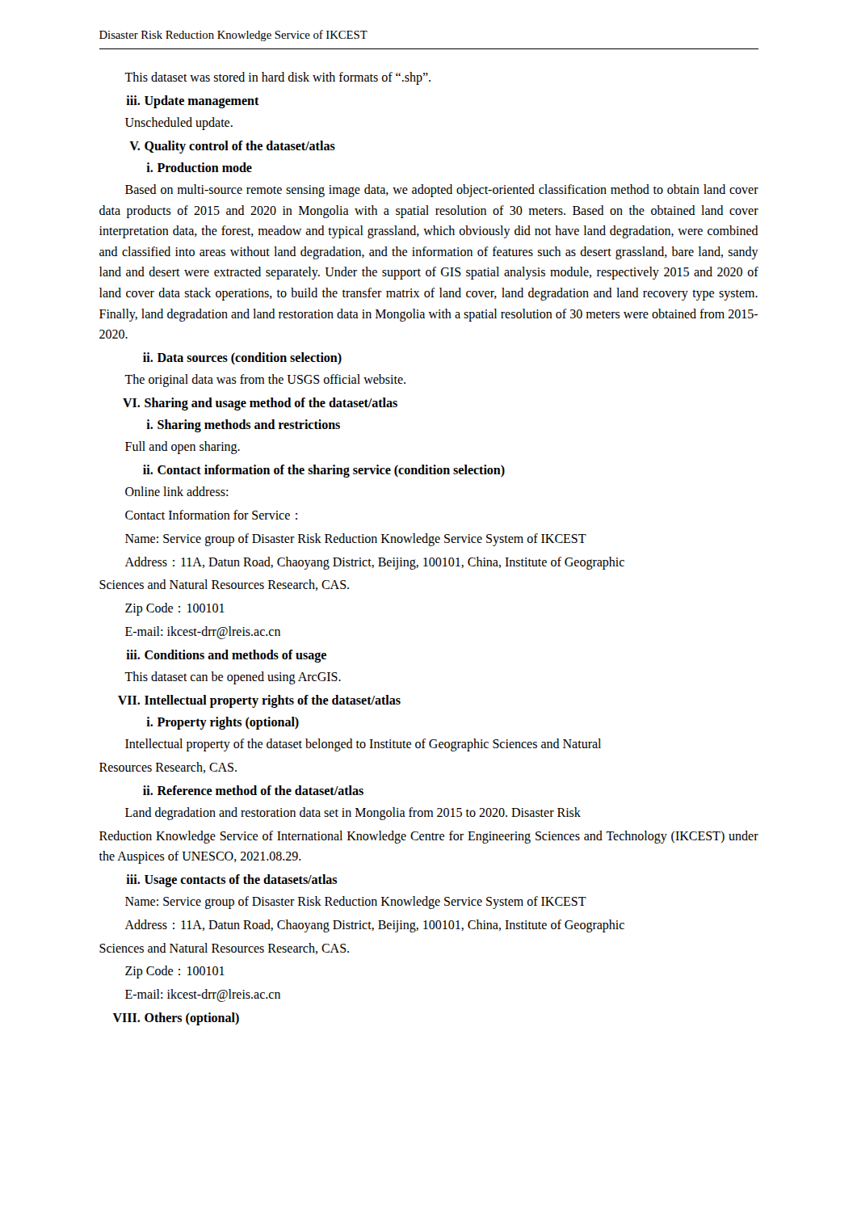Disaster Risk Reduction Knowledge Service of IKCEST
This dataset was stored in hard disk with formats of “.shp”.
iii. Update management
Unscheduled update.
V. Quality control of the dataset/atlas
i. Production mode
Based on multi-source remote sensing image data, we adopted object-oriented classification method to obtain land cover data products of 2015 and 2020 in Mongolia with a spatial resolution of 30 meters. Based on the obtained land cover interpretation data, the forest, meadow and typical grassland, which obviously did not have land degradation, were combined and classified into areas without land degradation, and the information of features such as desert grassland, bare land, sandy land and desert were extracted separately. Under the support of GIS spatial analysis module, respectively 2015 and 2020 of land cover data stack operations, to build the transfer matrix of land cover, land degradation and land recovery type system. Finally, land degradation and land restoration data in Mongolia with a spatial resolution of 30 meters were obtained from 2015-2020.
ii. Data sources (condition selection)
The original data was from the USGS official website.
VI. Sharing and usage method of the dataset/atlas
i. Sharing methods and restrictions
Full and open sharing.
ii. Contact information of the sharing service (condition selection)
Online link address:
Contact Information for Service：
Name: Service group of Disaster Risk Reduction Knowledge Service System of IKCEST
Address：11A, Datun Road, Chaoyang District, Beijing, 100101, China, Institute of Geographic
Sciences and Natural Resources Research, CAS.
Zip Code：100101
E-mail: ikcest-drr@lreis.ac.cn
iii. Conditions and methods of usage
This dataset can be opened using ArcGIS.
VII. Intellectual property rights of the dataset/atlas
i. Property rights (optional)
Intellectual property of the dataset belonged to Institute of Geographic Sciences and Natural
Resources Research, CAS.
ii. Reference method of the dataset/atlas
Land degradation and restoration data set in Mongolia from 2015 to 2020. Disaster Risk
Reduction Knowledge Service of International Knowledge Centre for Engineering Sciences and Technology (IKCEST) under the Auspices of UNESCO, 2021.08.29.
iii. Usage contacts of the datasets/atlas
Name: Service group of Disaster Risk Reduction Knowledge Service System of IKCEST
Address：11A, Datun Road, Chaoyang District, Beijing, 100101, China, Institute of Geographic
Sciences and Natural Resources Research, CAS.
Zip Code：100101
E-mail: ikcest-drr@lreis.ac.cn
VIII. Others (optional)